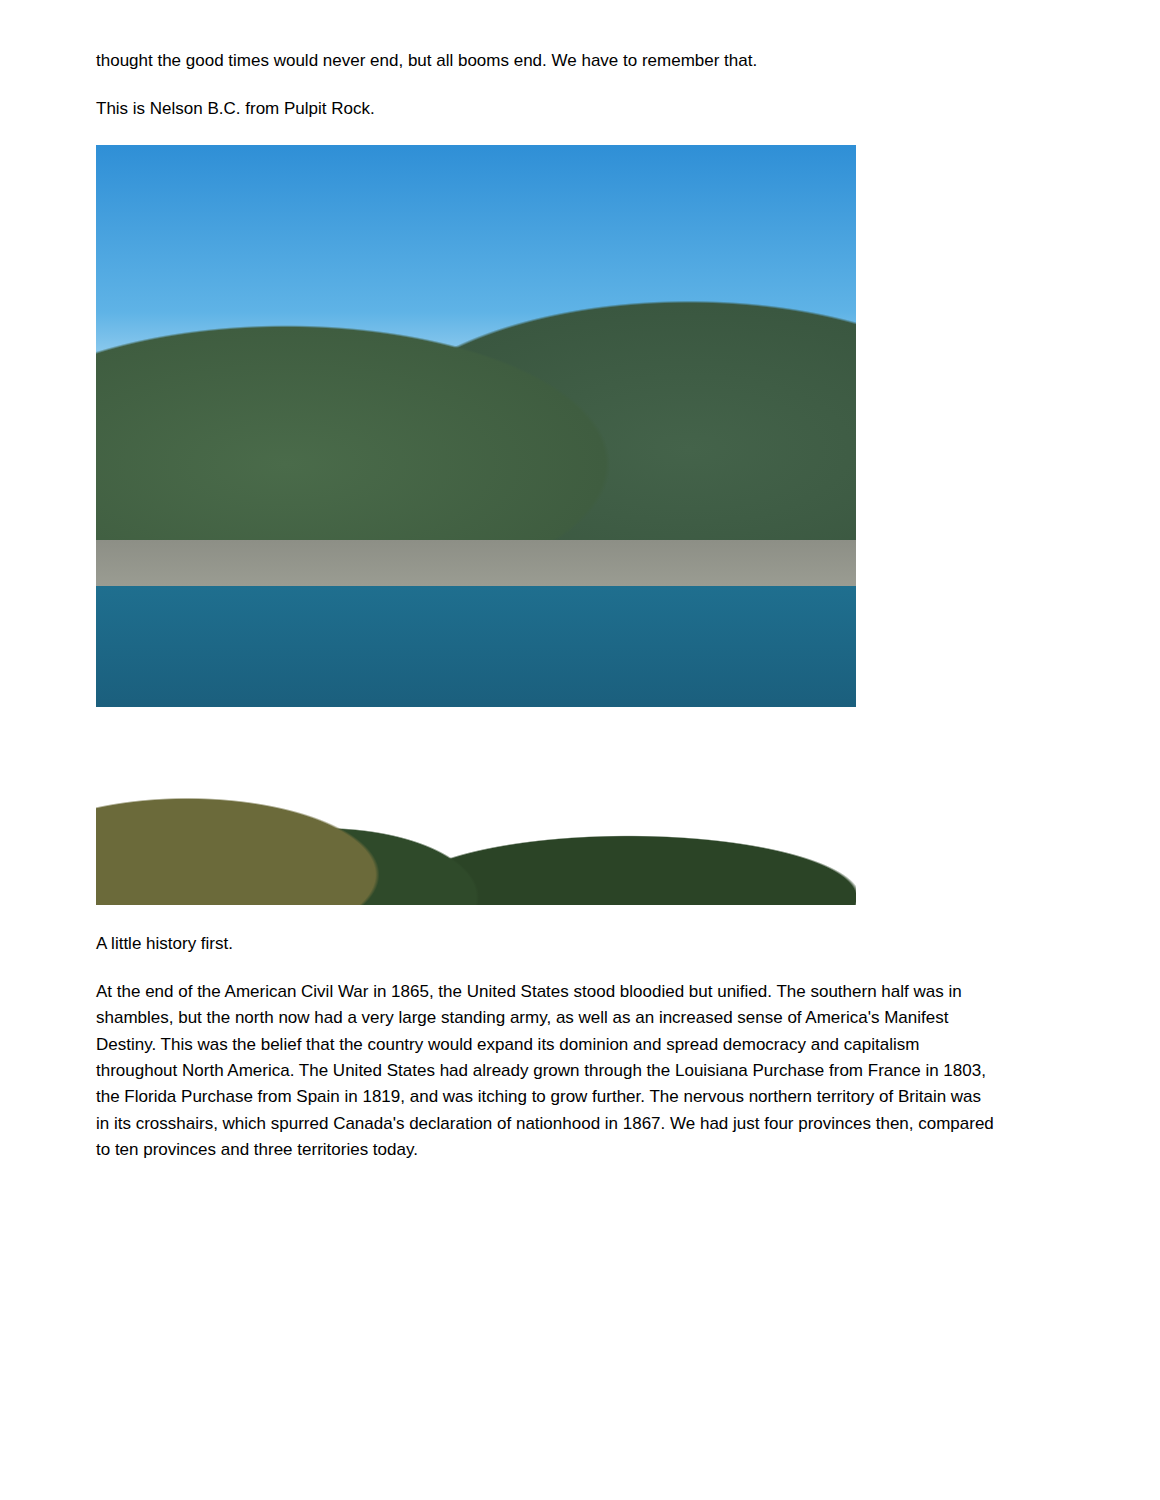thought the good times would never end, but all booms end. We have to remember that.
This is Nelson B.C. from Pulpit Rock.
A little history first.
At the end of the American Civil War in 1865, the United States stood bloodied but unified. The southern half was in shambles, but the north now had a very large standing army, as well as an increased sense of America's Manifest Destiny. This was the belief that the country would expand its dominion and spread democracy and capitalism throughout North America. The United States had already grown through the Louisiana Purchase from France in 1803, the Florida Purchase from Spain in 1819, and was itching to grow further. The nervous northern territory of Britain was in its crosshairs, which spurred Canada's declaration of nationhood in 1867. We had just four provinces then, compared to ten provinces and three territories today.